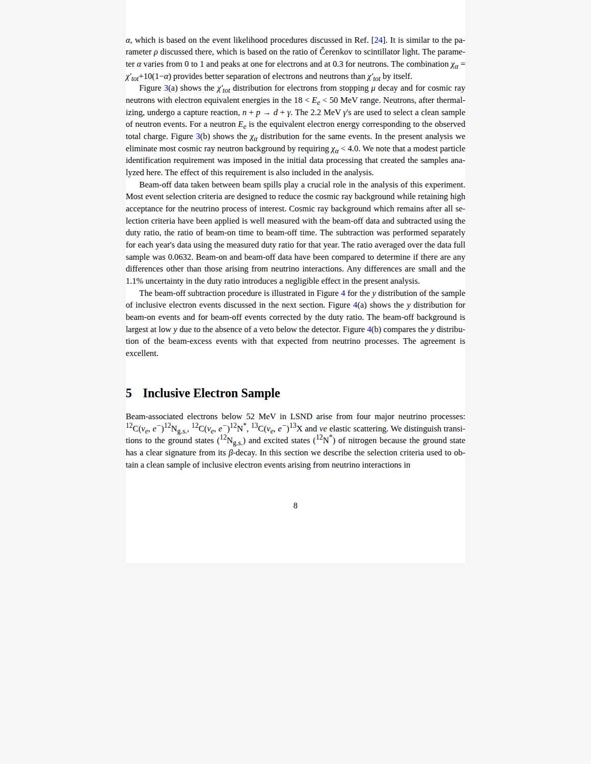α, which is based on the event likelihood procedures discussed in Ref. [24]. It is similar to the parameter ρ discussed there, which is based on the ratio of Čerenkov to scintillator light. The parameter α varies from 0 to 1 and peaks at one for electrons and at 0.3 for neutrons. The combination χα = χ′tot+10(1−α) provides better separation of electrons and neutrons than χ′tot by itself.
Figure 3(a) shows the χ′tot distribution for electrons from stopping μ decay and for cosmic ray neutrons with electron equivalent energies in the 18 < Ee < 50 MeV range. Neutrons, after thermalizing, undergo a capture reaction, n + p → d + γ. The 2.2 MeV γ's are used to select a clean sample of neutron events. For a neutron Ee is the equivalent electron energy corresponding to the observed total charge. Figure 3(b) shows the χα distribution for the same events. In the present analysis we eliminate most cosmic ray neutron background by requiring χα < 4.0. We note that a modest particle identification requirement was imposed in the initial data processing that created the samples analyzed here. The effect of this requirement is also included in the analysis.
Beam-off data taken between beam spills play a crucial role in the analysis of this experiment. Most event selection criteria are designed to reduce the cosmic ray background while retaining high acceptance for the neutrino process of interest. Cosmic ray background which remains after all selection criteria have been applied is well measured with the beam-off data and subtracted using the duty ratio, the ratio of beam-on time to beam-off time. The subtraction was performed separately for each year's data using the measured duty ratio for that year. The ratio averaged over the data full sample was 0.0632. Beam-on and beam-off data have been compared to determine if there are any differences other than those arising from neutrino interactions. Any differences are small and the 1.1% uncertainty in the duty ratio introduces a negligible effect in the present analysis.
The beam-off subtraction procedure is illustrated in Figure 4 for the y distribution of the sample of inclusive electron events discussed in the next section. Figure 4(a) shows the y distribution for beam-on events and for beam-off events corrected by the duty ratio. The beam-off background is largest at low y due to the absence of a veto below the detector. Figure 4(b) compares the y distribution of the beam-excess events with that expected from neutrino processes. The agreement is excellent.
5 Inclusive Electron Sample
Beam-associated electrons below 52 MeV in LSND arise from four major neutrino processes: 12C(νe, e−)12Ng.s., 12C(νe, e−)12N*, 13C(νe, e−)13X and νe elastic scattering. We distinguish transitions to the ground states (12Ng.s.) and excited states (12N*) of nitrogen because the ground state has a clear signature from its β-decay. In this section we describe the selection criteria used to obtain a clean sample of inclusive electron events arising from neutrino interactions in
8